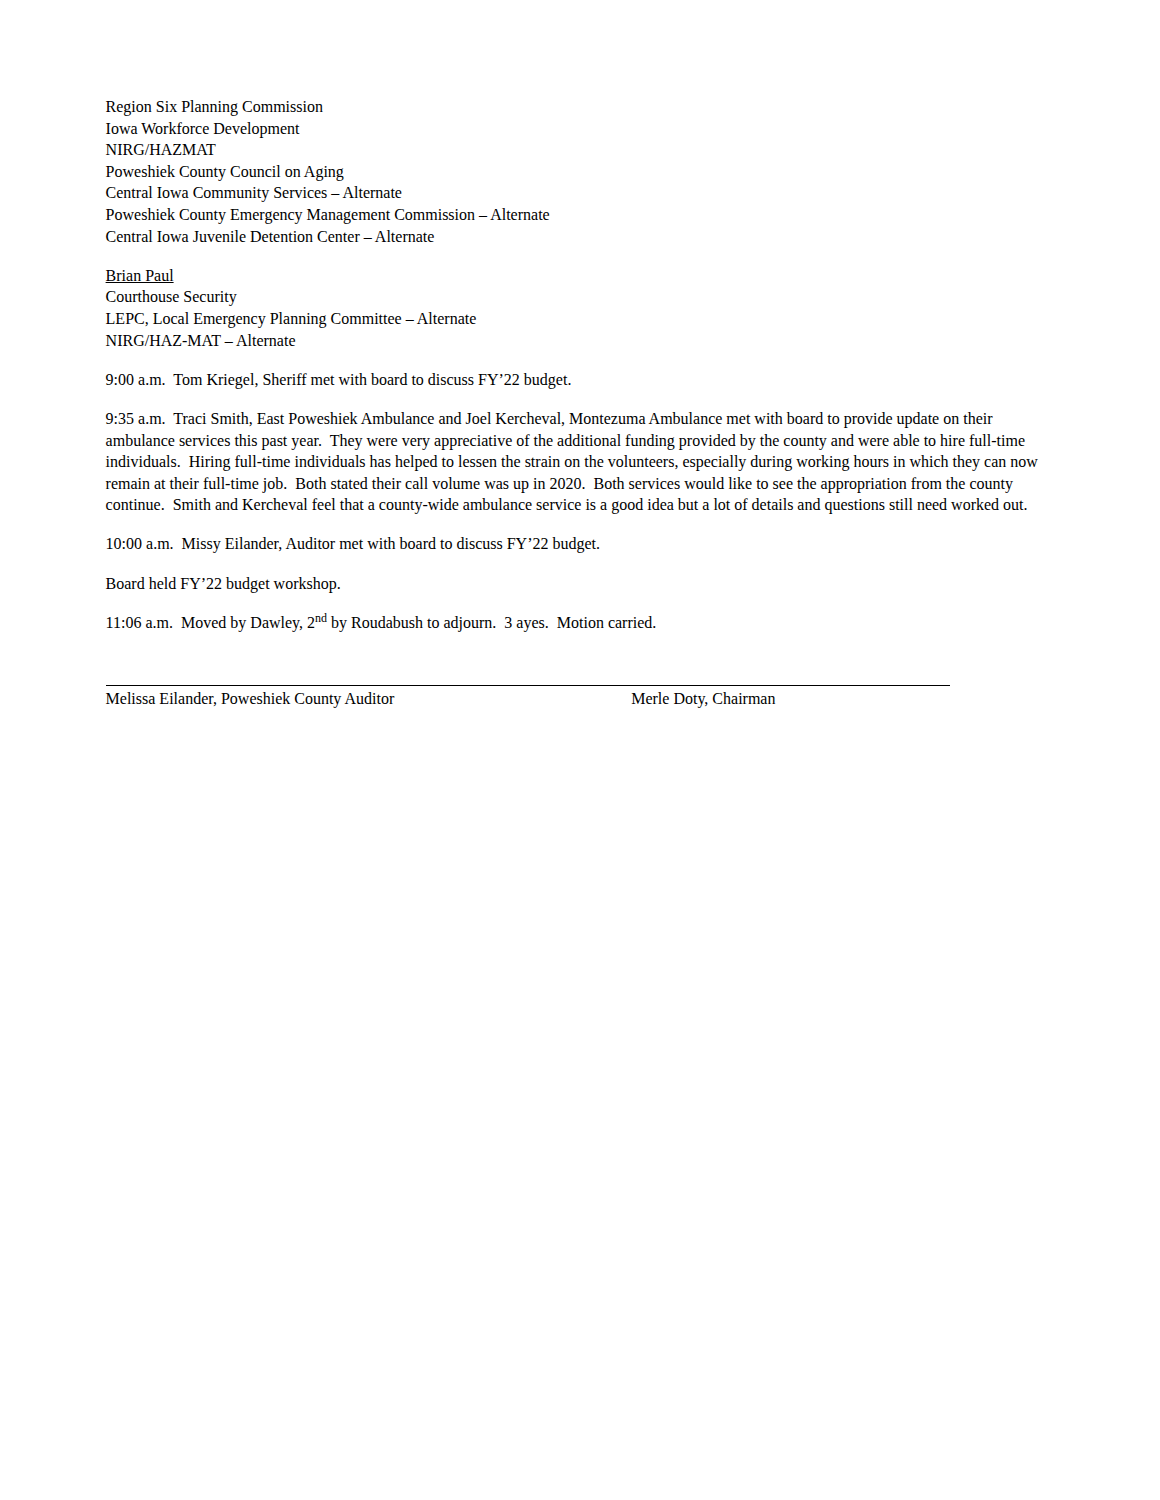Region Six Planning Commission
Iowa Workforce Development
NIRG/HAZMAT
Poweshiek County Council on Aging
Central Iowa Community Services – Alternate
Poweshiek County Emergency Management Commission – Alternate
Central Iowa Juvenile Detention Center – Alternate
Brian Paul
Courthouse Security
LEPC, Local Emergency Planning Committee – Alternate
NIRG/HAZ-MAT – Alternate
9:00 a.m. Tom Kriegel, Sheriff met with board to discuss FY’22 budget.
9:35 a.m. Traci Smith, East Poweshiek Ambulance and Joel Kercheval, Montezuma Ambulance met with board to provide update on their ambulance services this past year. They were very appreciative of the additional funding provided by the county and were able to hire full-time individuals. Hiring full-time individuals has helped to lessen the strain on the volunteers, especially during working hours in which they can now remain at their full-time job. Both stated their call volume was up in 2020. Both services would like to see the appropriation from the county continue. Smith and Kercheval feel that a county-wide ambulance service is a good idea but a lot of details and questions still need worked out.
10:00 a.m. Missy Eilander, Auditor met with board to discuss FY’22 budget.
Board held FY’22 budget workshop.
11:06 a.m. Moved by Dawley, 2nd by Roudabush to adjourn. 3 ayes. Motion carried.
| Melissa Eilander, Poweshiek County Auditor | Merle Doty, Chairman |